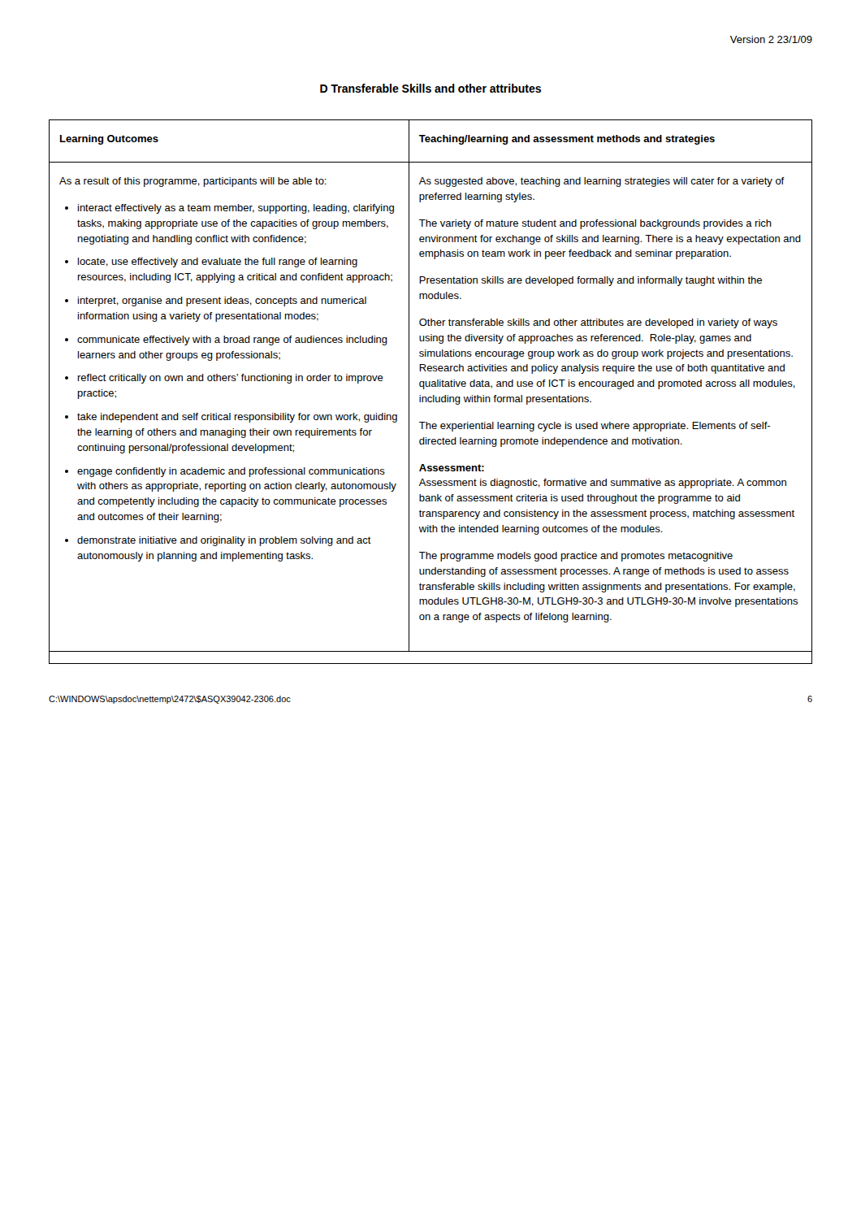Version 2 23/1/09
D Transferable Skills and other attributes
| Learning Outcomes | Teaching/learning and assessment methods and strategies |
| --- | --- |
| As a result of this programme, participants will be able to: interact effectively as a team member, supporting, leading, clarifying tasks, making appropriate use of the capacities of group members, negotiating and handling conflict with confidence; locate, use effectively and evaluate the full range of learning resources, including ICT, applying a critical and confident approach; interpret, organise and present ideas, concepts and numerical information using a variety of presentational modes; communicate effectively with a broad range of audiences including learners and other groups eg professionals; reflect critically on own and others’ functioning in order to improve practice; take independent and self critical responsibility for own work, guiding the learning of others and managing their own requirements for continuing personal/professional development; engage confidently in academic and professional communications with others as appropriate, reporting on action clearly, autonomously and competently including the capacity to communicate processes and outcomes of their learning; demonstrate initiative and originality in problem solving and act autonomously in planning and implementing tasks. | As suggested above, teaching and learning strategies will cater for a variety of preferred learning styles. The variety of mature student and professional backgrounds provides a rich environment for exchange of skills and learning. There is a heavy expectation and emphasis on team work in peer feedback and seminar preparation. Presentation skills are developed formally and informally taught within the modules. Other transferable skills and other attributes are developed in variety of ways using the diversity of approaches as referenced. Role-play, games and simulations encourage group work as do group work projects and presentations. Research activities and policy analysis require the use of both quantitative and qualitative data, and use of ICT is encouraged and promoted across all modules, including within formal presentations. The experiential learning cycle is used where appropriate. Elements of self-directed learning promote independence and motivation. Assessment: Assessment is diagnostic, formative and summative as appropriate. A common bank of assessment criteria is used throughout the programme to aid transparency and consistency in the assessment process, matching assessment with the intended learning outcomes of the modules. The programme models good practice and promotes metacognitive understanding of assessment processes. A range of methods is used to assess transferable skills including written assignments and presentations. For example, modules UTLGH8-30-M, UTLGH9-30-3 and UTLGH9-30-M involve presentations on a range of aspects of lifelong learning. |
C:\WINDOWS\apsdoc\nettemp\2472\$ASQX39042-2306.doc 6